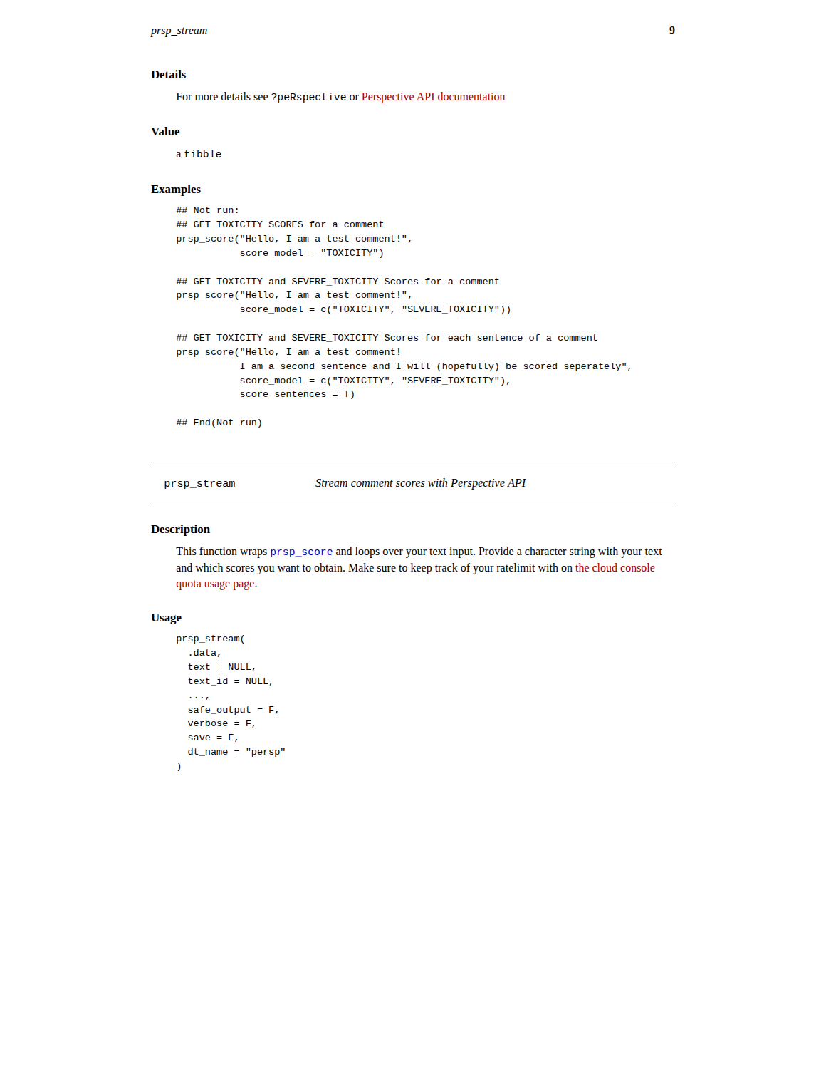prsp_stream 9
Details
For more details see ?peRspective or Perspective API documentation
Value
a tibble
Examples
## Not run: 
## GET TOXICITY SCORES for a comment
prsp_score("Hello, I am a test comment!",
           score_model = "TOXICITY")

## GET TOXICITY and SEVERE_TOXICITY Scores for a comment
prsp_score("Hello, I am a test comment!",
           score_model = c("TOXICITY", "SEVERE_TOXICITY"))

## GET TOXICITY and SEVERE_TOXICITY Scores for each sentence of a comment
prsp_score("Hello, I am a test comment!
           I am a second sentence and I will (hopefully) be scored seperately",
           score_model = c("TOXICITY", "SEVERE_TOXICITY"),
           score_sentences = T)

## End(Not run)
prsp_stream Stream comment scores with Perspective API
Description
This function wraps prsp_score and loops over your text input. Provide a character string with your text and which scores you want to obtain. Make sure to keep track of your ratelimit with on the cloud console quota usage page.
Usage
prsp_stream(
  .data,
  text = NULL,
  text_id = NULL,
  ...,
  safe_output = F,
  verbose = F,
  save = F,
  dt_name = "persp"
)